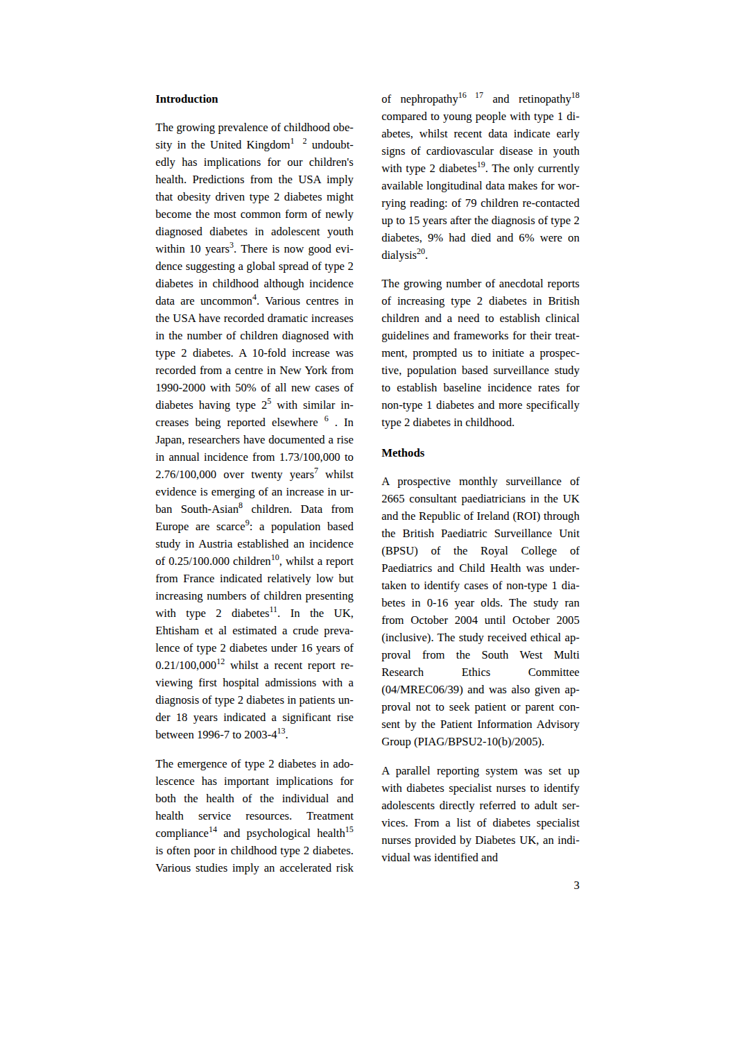Introduction
The growing prevalence of childhood obesity in the United Kingdom1 2 undoubtedly has implications for our children's health. Predictions from the USA imply that obesity driven type 2 diabetes might become the most common form of newly diagnosed diabetes in adolescent youth within 10 years3. There is now good evidence suggesting a global spread of type 2 diabetes in childhood although incidence data are uncommon4. Various centres in the USA have recorded dramatic increases in the number of children diagnosed with type 2 diabetes. A 10-fold increase was recorded from a centre in New York from 1990-2000 with 50% of all new cases of diabetes having type 25 with similar increases being reported elsewhere 6 . In Japan, researchers have documented a rise in annual incidence from 1.73/100,000 to 2.76/100,000 over twenty years7 whilst evidence is emerging of an increase in urban South-Asian8 children. Data from Europe are scarce9: a population based study in Austria established an incidence of 0.25/100.000 children10, whilst a report from France indicated relatively low but increasing numbers of children presenting with type 2 diabetes11. In the UK, Ehtisham et al estimated a crude prevalence of type 2 diabetes under 16 years of 0.21/100,00012 whilst a recent report reviewing first hospital admissions with a diagnosis of type 2 diabetes in patients under 18 years indicated a significant rise between 1996-7 to 2003-413.
The emergence of type 2 diabetes in adolescence has important implications for both the health of the individual and health service resources. Treatment compliance14 and psychological health15 is often poor in childhood type 2 diabetes. Various studies imply an accelerated risk of nephropathy16 17 and retinopathy18 compared to young people with type 1 diabetes, whilst recent data indicate early signs of cardiovascular disease in youth with type 2 diabetes19. The only currently available longitudinal data makes for worrying reading: of 79 children re-contacted up to 15 years after the diagnosis of type 2 diabetes, 9% had died and 6% were on dialysis20.
The growing number of anecdotal reports of increasing type 2 diabetes in British children and a need to establish clinical guidelines and frameworks for their treatment, prompted us to initiate a prospective, population based surveillance study to establish baseline incidence rates for non-type 1 diabetes and more specifically type 2 diabetes in childhood.
Methods
A prospective monthly surveillance of 2665 consultant paediatricians in the UK and the Republic of Ireland (ROI) through the British Paediatric Surveillance Unit (BPSU) of the Royal College of Paediatrics and Child Health was undertaken to identify cases of non-type 1 diabetes in 0-16 year olds. The study ran from October 2004 until October 2005 (inclusive). The study received ethical approval from the South West Multi Research Ethics Committee (04/MREC06/39) and was also given approval not to seek patient or parent consent by the Patient Information Advisory Group (PIAG/BPSU2-10(b)/2005).
A parallel reporting system was set up with diabetes specialist nurses to identify adolescents directly referred to adult services. From a list of diabetes specialist nurses provided by Diabetes UK, an individual was identified and
3